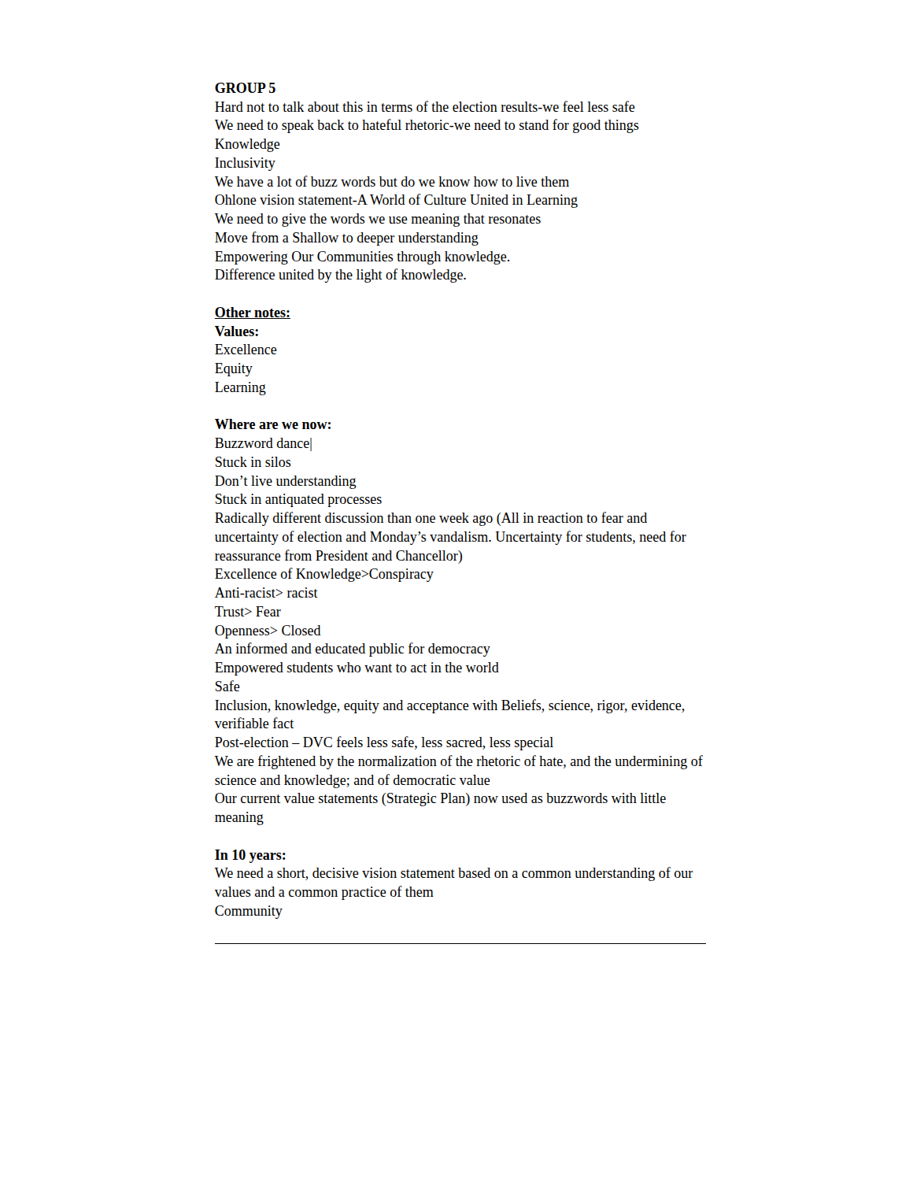GROUP 5
Hard not to talk about this in terms of the election results-we feel less safe
We need to speak back to hateful rhetoric-we need to stand for good things
Knowledge
Inclusivity
We have a lot of buzz words but do we know how to live them
Ohlone vision statement-A World of Culture United in Learning
We need to give the words we use meaning that resonates
Move from a Shallow to deeper understanding
Empowering Our Communities through knowledge.
Difference united by the light of knowledge.
Other notes:
Values:
Excellence
Equity
Learning
Where are we now:
Buzzword dance|
Stuck in silos
Don’t live understanding
Stuck in antiquated processes
Radically different discussion than one week ago (All in reaction to fear and uncertainty of election and Monday’s vandalism. Uncertainty for students, need for reassurance from President and Chancellor)
Excellence of Knowledge>Conspiracy
Anti-racist> racist
Trust> Fear
Openness> Closed
An informed and educated public for democracy
Empowered students who want to act in the world
Safe
Inclusion, knowledge, equity and acceptance with Beliefs, science, rigor, evidence, verifiable fact
Post-election – DVC feels less safe, less sacred, less special
We are frightened by the normalization of the rhetoric of hate, and the undermining of science and knowledge; and of democratic value
Our current value statements (Strategic Plan) now used as buzzwords with little meaning
In 10 years:
We need a short, decisive vision statement based on a common understanding of our values and a common practice of them
Community